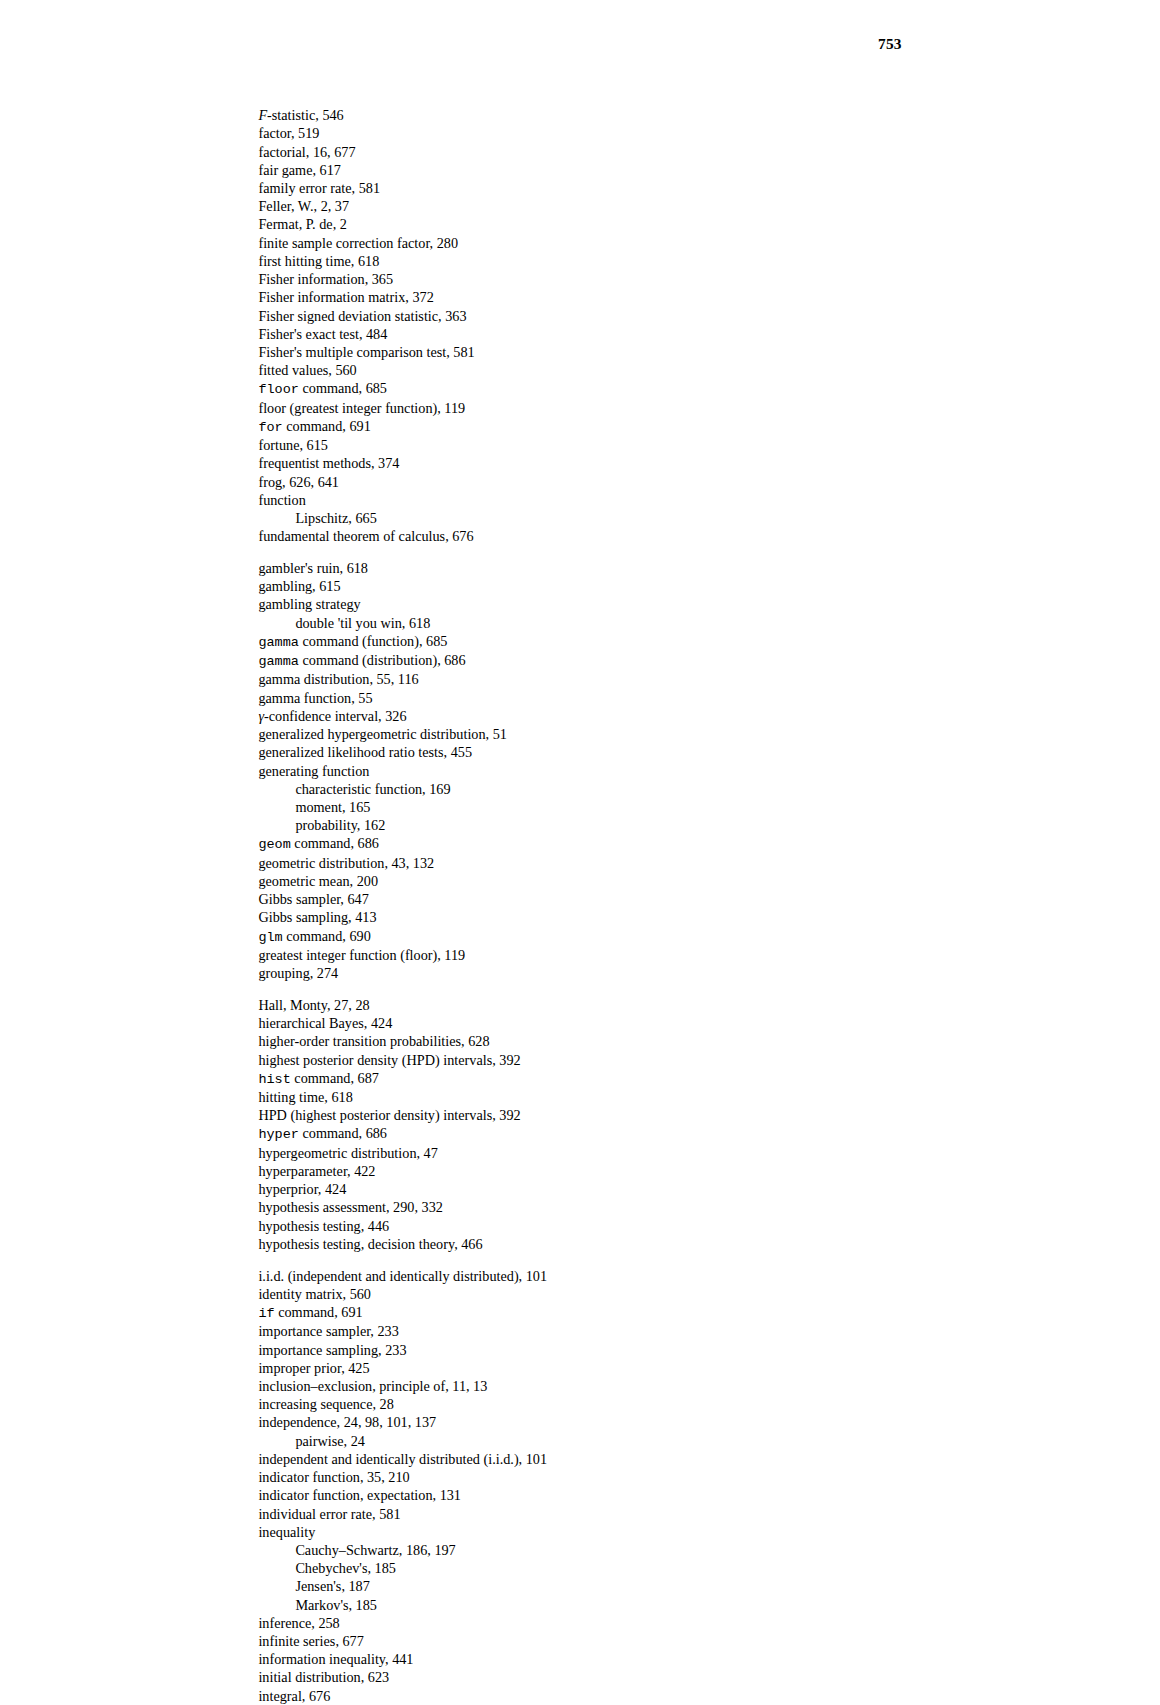753
F-statistic, 546
factor, 519
factorial, 16, 677
fair game, 617
family error rate, 581
Feller, W., 2, 37
Fermat, P. de, 2
finite sample correction factor, 280
first hitting time, 618
Fisher information, 365
Fisher information matrix, 372
Fisher signed deviation statistic, 363
Fisher's exact test, 484
Fisher's multiple comparison test, 581
fitted values, 560
floor command, 685
floor (greatest integer function), 119
for command, 691
fortune, 615
frequentist methods, 374
frog, 626, 641
function
Lipschitz, 665
fundamental theorem of calculus, 676
gambler's ruin, 618
gambling, 615
gambling strategy
double 'til you win, 618
gamma command (function), 685
gamma command (distribution), 686
gamma distribution, 55, 116
gamma function, 55
γ-confidence interval, 326
generalized hypergeometric distribution, 51
generalized likelihood ratio tests, 455
generating function
characteristic function, 169
moment, 165
probability, 162
geom command, 686
geometric distribution, 43, 132
geometric mean, 200
Gibbs sampler, 647
Gibbs sampling, 413
glm command, 690
greatest integer function (floor), 119
grouping, 274
Hall, Monty, 27, 28
hierarchical Bayes, 424
higher-order transition probabilities, 628
highest posterior density (HPD) intervals, 392
hist command, 687
hitting time, 618
HPD (highest posterior density) intervals, 392
hyper command, 686
hypergeometric distribution, 47
hyperparameter, 422
hyperprior, 424
hypothesis assessment, 290, 332
hypothesis testing, 446
hypothesis testing, decision theory, 466
i.i.d. (independent and identically distributed), 101
identity matrix, 560
if command, 691
importance sampler, 233
importance sampling, 233
improper prior, 425
inclusion–exclusion, principle of, 11, 13
increasing sequence, 28
independence, 24, 98, 101, 137
pairwise, 24
independent and identically distributed (i.i.d.), 101
indicator function, 35, 210
indicator function, expectation, 131
individual error rate, 581
inequality
Cauchy–Schwartz, 186, 197
Chebychev's, 185
Jensen's, 187
Markov's, 185
inference, 258
infinite series, 677
information inequality, 441
initial distribution, 623
integral, 676